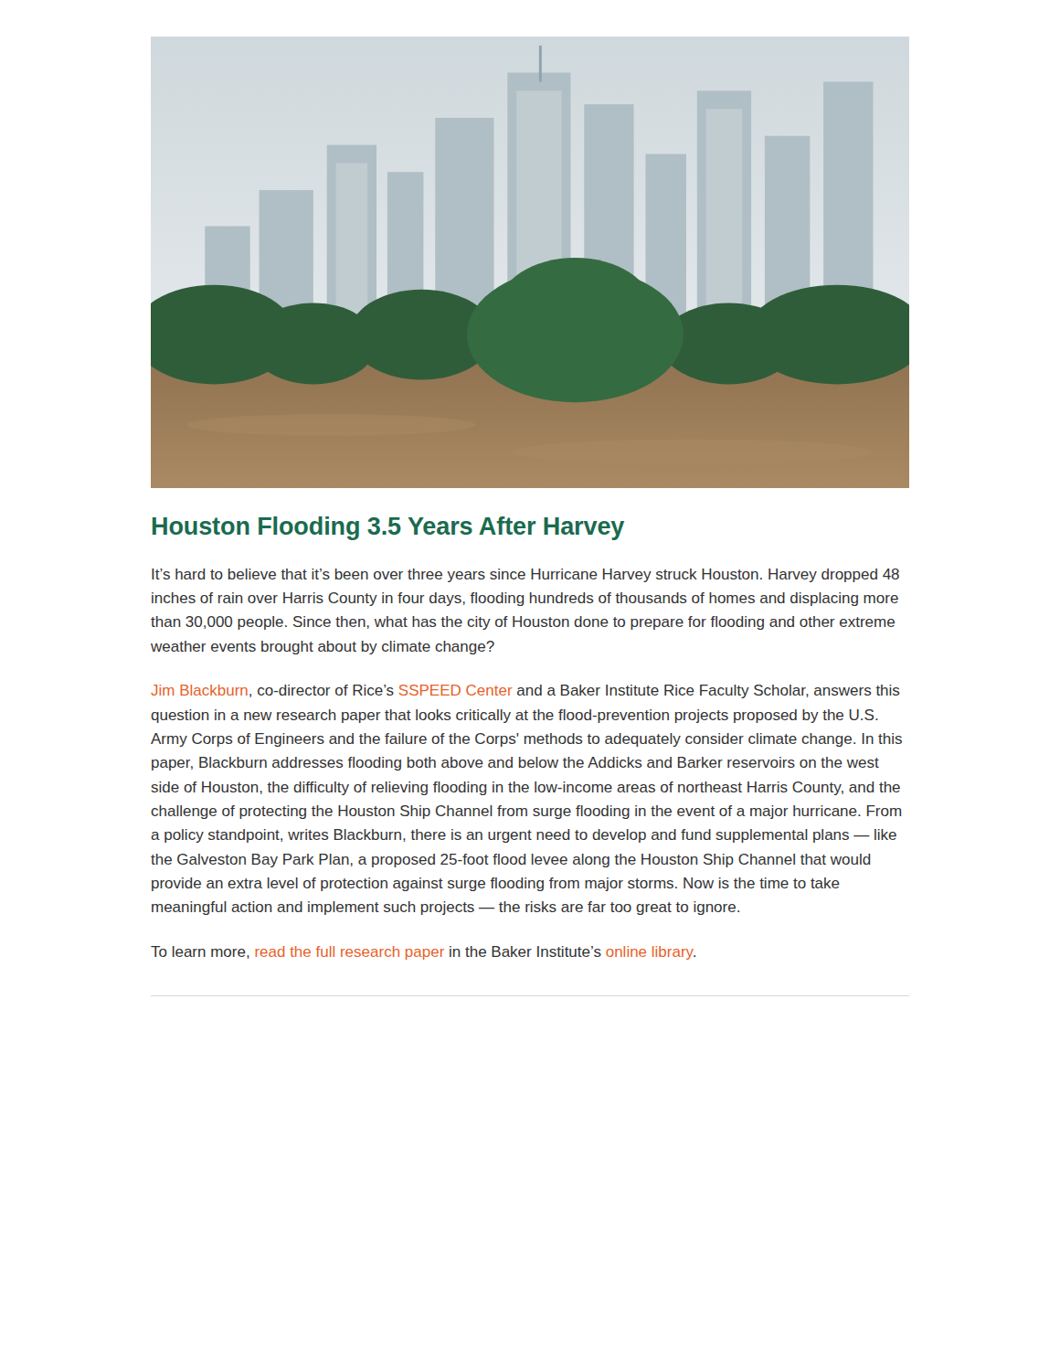Houston Flooding 3.5 Years After Harvey
It’s hard to believe that it’s been over three years since Hurricane Harvey struck Houston. Harvey dropped 48 inches of rain over Harris County in four days, flooding hundreds of thousands of homes and displacing more than 30,000 people. Since then, what has the city of Houston done to prepare for flooding and other extreme weather events brought about by climate change?
Jim Blackburn, co-director of Rice’s SSPEED Center and a Baker Institute Rice Faculty Scholar, answers this question in a new research paper that looks critically at the flood-prevention projects proposed by the U.S. Army Corps of Engineers and the failure of the Corps' methods to adequately consider climate change. In this paper, Blackburn addresses flooding both above and below the Addicks and Barker reservoirs on the west side of Houston, the difficulty of relieving flooding in the low-income areas of northeast Harris County, and the challenge of protecting the Houston Ship Channel from surge flooding in the event of a major hurricane. From a policy standpoint, writes Blackburn, there is an urgent need to develop and fund supplemental plans — like the Galveston Bay Park Plan, a proposed 25-foot flood levee along the Houston Ship Channel that would provide an extra level of protection against surge flooding from major storms. Now is the time to take meaningful action and implement such projects — the risks are far too great to ignore.
To learn more, read the full research paper in the Baker Institute’s online library.